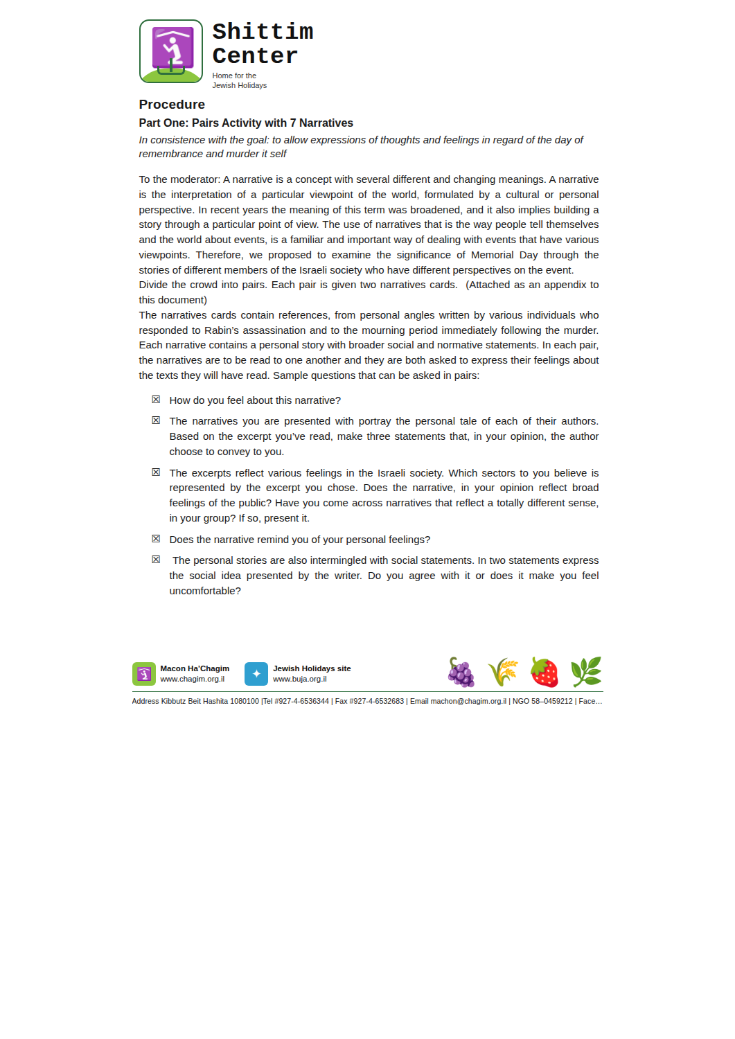🛐
Shittim
Center
Home for the
Jewish Holidays
Procedure
Part One: Pairs Activity with 7 Narratives
In consistence with the goal: to allow expressions of thoughts and feelings in regard of the day of remembrance and murder it self
To the moderator: A narrative is a concept with several different and changing meanings. A narrative is the interpretation of a particular viewpoint of the world, formulated by a cultural or personal perspective. In recent years the meaning of this term was broadened, and it also implies building a story through a particular point of view. The use of narratives that is the way people tell themselves and the world about events, is a familiar and important way of dealing with events that have various viewpoints. Therefore, we proposed to examine the significance of Memorial Day through the stories of different members of the Israeli society who have different perspectives on the event.
Divide the crowd into pairs. Each pair is given two narratives cards. (Attached as an appendix to this document)
The narratives cards contain references, from personal angles written by various individuals who responded to Rabin’s assassination and to the mourning period immediately following the murder. Each narrative contains a personal story with broader social and normative statements. In each pair, the narratives are to be read to one another and they are both asked to express their feelings about the texts they will have read. Sample questions that can be asked in pairs:
How do you feel about this narrative?
The narratives you are presented with portray the personal tale of each of their authors. Based on the excerpt you’ve read, make three statements that, in your opinion, the author choose to convey to you.
The excerpts reflect various feelings in the Israeli society. Which sectors to you believe is represented by the excerpt you chose. Does the narrative, in your opinion reflect broad feelings of the public? Have you come across narratives that reflect a totally different sense, in your group? If so, present it.
Does the narrative remind you of your personal feelings?
The personal stories are also intermingled with social statements. In two statements express the social idea presented by the writer. Do you agree with it or does it make you feel uncomfortable?
🛐
Macon Ha’Chagim
www.chagim.org.il
✦
Jewish Holidays site
www.buja.org.il
🍇 🌾 🍓 🌿
Address Kibbutz Beit Hashita 1080100 |Tel #927-4-6536344 | Fax #927-4-6532683 | Email machon@chagim.org.il | NGO 58–0459212 | Facebook f▶ מכון שיטים